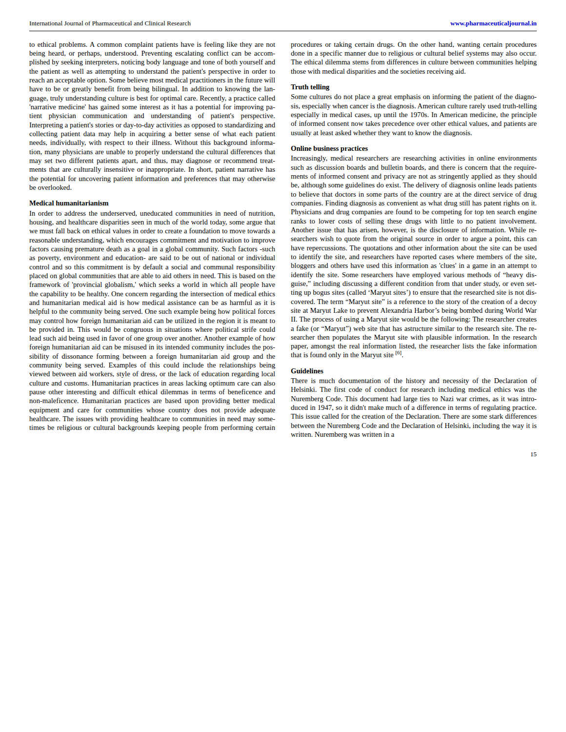International Journal of Pharmaceutical and Clinical Research www.pharmaceuticaljournal.in
to ethical problems. A common complaint patients have is feeling like they are not being heard, or perhaps, understood. Preventing escalating conflict can be accomplished by seeking interpreters, noticing body language and tone of both yourself and the patient as well as attempting to understand the patient's perspective in order to reach an acceptable option. Some believe most medical practitioners in the future will have to be or greatly benefit from being bilingual. In addition to knowing the language, truly understanding culture is best for optimal care. Recently, a practice called 'narrative medicine' has gained some interest as it has a potential for improving patient physician communication and understanding of patient's perspective. Interpreting a patient's stories or day-to-day activities as opposed to standardizing and collecting patient data may help in acquiring a better sense of what each patient needs, individually, with respect to their illness. Without this background information, many physicians are unable to properly understand the cultural differences that may set two different patients apart, and thus, may diagnose or recommend treatments that are culturally insensitive or inappropriate. In short, patient narrative has the potential for uncovering patient information and preferences that may otherwise be overlooked.
Medical humanitarianism
In order to address the underserved, uneducated communities in need of nutrition, housing, and healthcare disparities seen in much of the world today, some argue that we must fall back on ethical values in order to create a foundation to move towards a reasonable understanding, which encourages commitment and motivation to improve factors causing premature death as a goal in a global community. Such factors -such as poverty, environment and education- are said to be out of national or individual control and so this commitment is by default a social and communal responsibility placed on global communities that are able to aid others in need. This is based on the framework of 'provincial globalism,' which seeks a world in which all people have the capability to be healthy. One concern regarding the intersection of medical ethics and humanitarian medical aid is how medical assistance can be as harmful as it is helpful to the community being served. One such example being how political forces may control how foreign humanitarian aid can be utilized in the region it is meant to be provided in. This would be congruous in situations where political strife could lead such aid being used in favor of one group over another. Another example of how foreign humanitarian aid can be misused in its intended community includes the possibility of dissonance forming between a foreign humanitarian aid group and the community being served. Examples of this could include the relationships being viewed between aid workers, style of dress, or the lack of education regarding local culture and customs. Humanitarian practices in areas lacking optimum care can also pause other interesting and difficult ethical dilemmas in terms of beneficence and non-maleficence. Humanitarian practices are based upon providing better medical equipment and care for communities whose country does not provide adequate healthcare. The issues with providing healthcare to communities in need may sometimes be religious or cultural backgrounds keeping people from performing certain procedures or taking certain drugs. On the other hand, wanting certain procedures done in a specific manner due to religious or cultural belief systems may also occur. The ethical dilemma stems from differences in culture between communities helping those with medical disparities and the societies receiving aid.
Truth telling
Some cultures do not place a great emphasis on informing the patient of the diagnosis, especially when cancer is the diagnosis. American culture rarely used truth-telling especially in medical cases, up until the 1970s. In American medicine, the principle of informed consent now takes precedence over other ethical values, and patients are usually at least asked whether they want to know the diagnosis.
Online business practices
Increasingly, medical researchers are researching activities in online environments such as discussion boards and bulletin boards, and there is concern that the requirements of informed consent and privacy are not as stringently applied as they should be, although some guidelines do exist. The delivery of diagnosis online leads patients to believe that doctors in some parts of the country are at the direct service of drug companies. Finding diagnosis as convenient as what drug still has patent rights on it. Physicians and drug companies are found to be competing for top ten search engine ranks to lower costs of selling these drugs with little to no patient involvement. Another issue that has arisen, however, is the disclosure of information. While researchers wish to quote from the original source in order to argue a point, this can have repercussions. The quotations and other information about the site can be used to identify the site, and researchers have reported cases where members of the site, bloggers and others have used this information as 'clues' in a game in an attempt to identify the site. Some researchers have employed various methods of “heavy disguise,” including discussing a different condition from that under study, or even setting up bogus sites (called ‘Maryut sites’) to ensure that the researched site is not discovered. The term “Maryut site” is a reference to the story of the creation of a decoy site at Maryut Lake to prevent Alexandria Harbor’s being bombed during World War II. The process of using a Maryut site would be the following: The researcher creates a fake (or “Maryut”) web site that has astructure similar to the research site. The researcher then populates the Maryut site with plausible information. In the research paper, amongst the real information listed, the researcher lists the fake information that is found only in the Maryut site [6].
Guidelines
There is much documentation of the history and necessity of the Declaration of Helsinki. The first code of conduct for research including medical ethics was the Nuremberg Code. This document had large ties to Nazi war crimes, as it was introduced in 1947, so it didn't make much of a difference in terms of regulating practice. This issue called for the creation of the Declaration. There are some stark differences between the Nuremberg Code and the Declaration of Helsinki, including the way it is written. Nuremberg was written in a
15